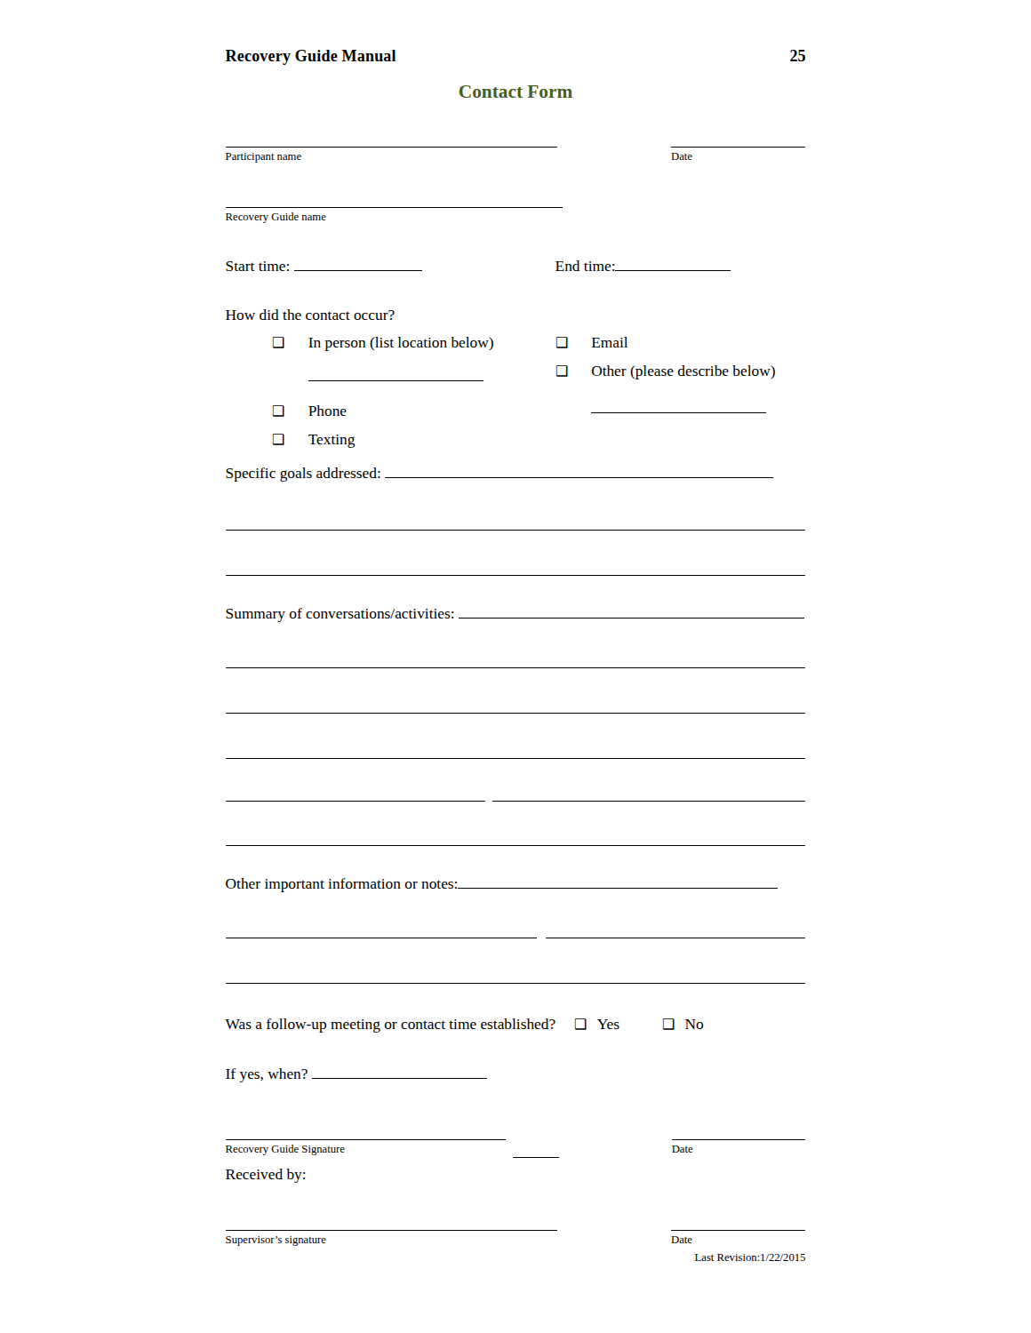Recovery Guide Manual
25
Contact Form
Participant name
Date
Recovery Guide name
Start time:
End time:
How did the contact occur?
❑ In person (list location below)
❑ Phone
❑ Texting
❑ Email
❑ Other (please describe below)
Specific goals addressed:
Summary of conversations/activities:
Other important information or notes:
Was a follow-up meeting or contact time established? ❑Yes ❑No
If yes, when?
Recovery Guide Signature
Date
Received by:
Supervisor’s signature
Date
Last Revision:1/22/2015